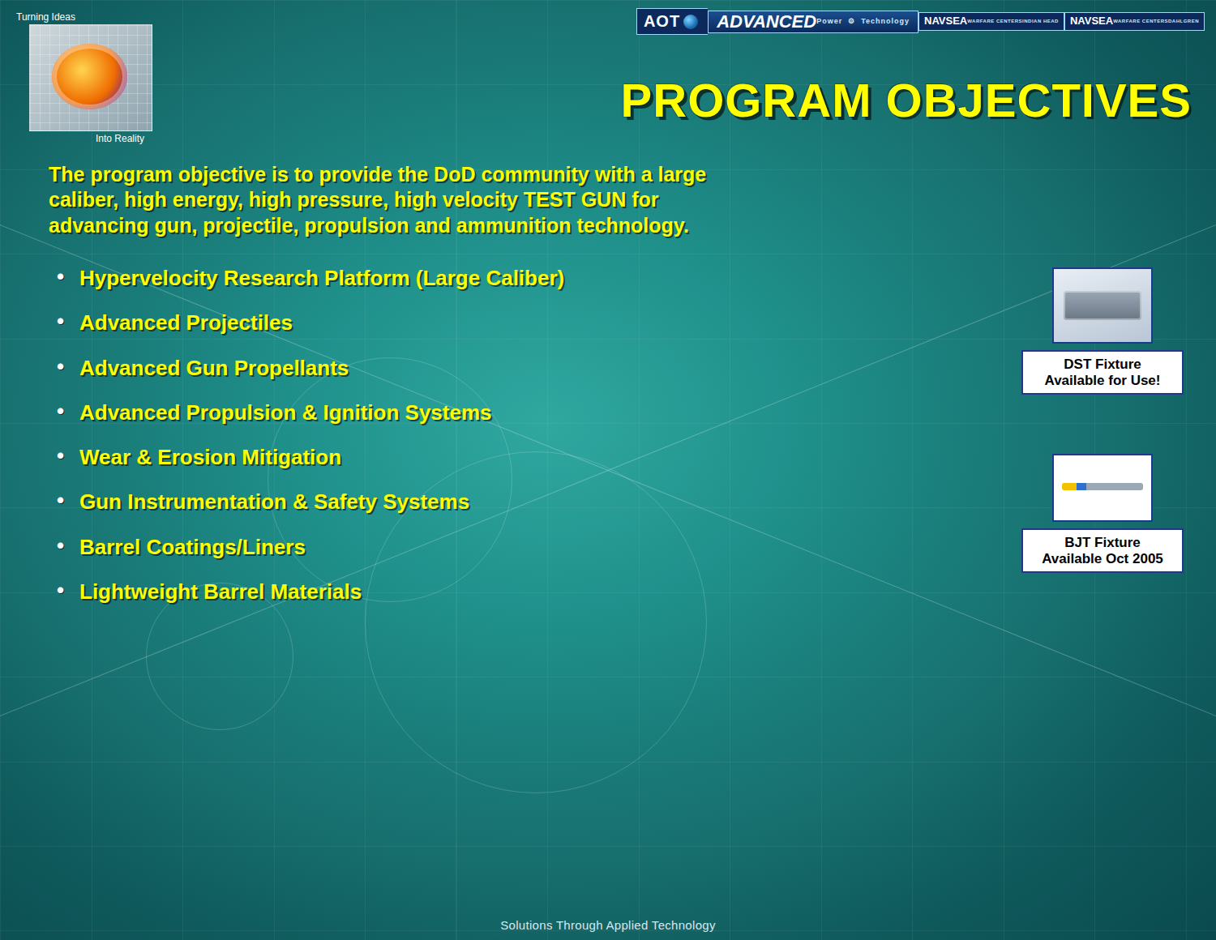AOT
ADVANCEDPower ⚙ Technology
NAVSEAWARFARE CENTERS INDIAN HEAD
NAVSEAWARFARE CENTERS DAHLGREN
Turning Ideas
Into Reality
PROGRAM OBJECTIVES
The program objective is to provide the DoD community with a large caliber, high energy, high pressure, high velocity TEST GUN for advancing gun, projectile, propulsion and ammunition technology.
Hypervelocity Research Platform (Large Caliber)
Advanced Projectiles
Advanced Gun Propellants
Advanced Propulsion & Ignition Systems
Wear & Erosion Mitigation
Gun Instrumentation & Safety Systems
Barrel Coatings/Liners
Lightweight Barrel Materials
DST Fixture
Available for Use!
BJT Fixture
Available Oct 2005
Solutions Through Applied Technology